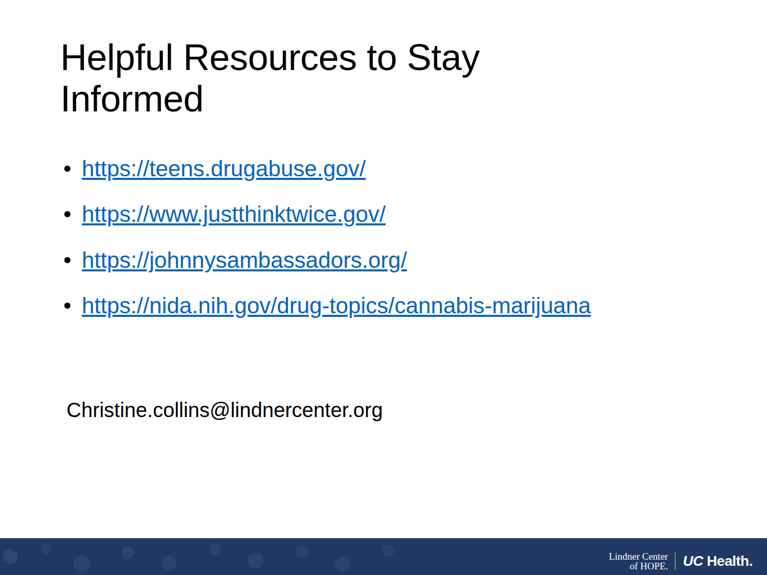Helpful Resources to Stay Informed
https://teens.drugabuse.gov/
https://www.justthinktwice.gov/
https://johnnysambassadors.org/
https://nida.nih.gov/drug-topics/cannabis-marijuana
Christine.collins@lindnercenter.org
Lindner Center of HOPE.
UC Health.